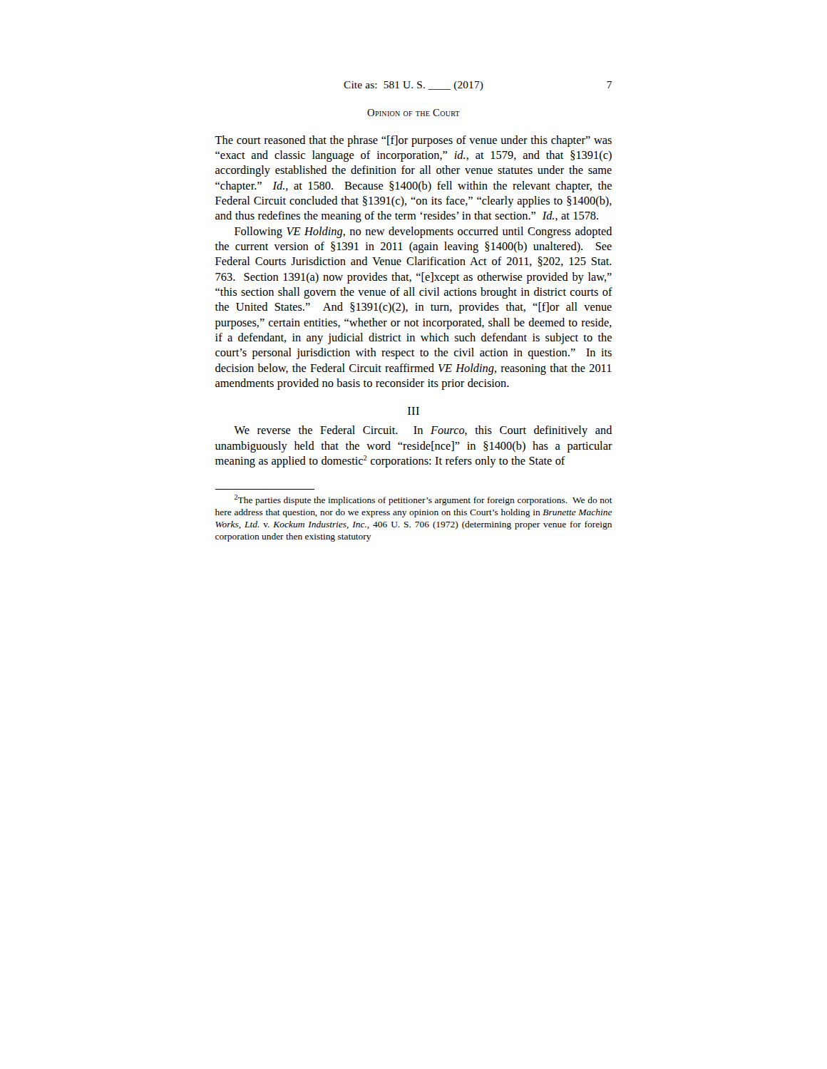Cite as: 581 U. S. ____ (2017) 7
Opinion of the Court
The court reasoned that the phrase “[f]or purposes of venue under this chapter” was “exact and classic language of incorporation,” id., at 1579, and that §1391(c) accordingly established the definition for all other venue statutes under the same “chapter.” Id., at 1580. Because §1400(b) fell within the relevant chapter, the Federal Circuit concluded that §1391(c), “on its face,” “clearly applies to §1400(b), and thus redefines the meaning of the term ‘resides’ in that section.” Id., at 1578.
Following VE Holding, no new developments occurred until Congress adopted the current version of §1391 in 2011 (again leaving §1400(b) unaltered). See Federal Courts Jurisdiction and Venue Clarification Act of 2011, §202, 125 Stat. 763. Section 1391(a) now provides that, “[e]xcept as otherwise provided by law,” “this section shall govern the venue of all civil actions brought in district courts of the United States.” And §1391(c)(2), in turn, provides that, “[f]or all venue purposes,” certain entities, “whether or not incorporated, shall be deemed to reside, if a defendant, in any judicial district in which such defendant is subject to the court’s personal jurisdiction with respect to the civil action in question.” In its decision below, the Federal Circuit reaffirmed VE Holding, reasoning that the 2011 amendments provided no basis to reconsider its prior decision.
III
We reverse the Federal Circuit. In Fourco, this Court definitively and unambiguously held that the word “reside[nce]” in §1400(b) has a particular meaning as applied to domestic2 corporations: It refers only to the State of
2The parties dispute the implications of petitioner’s argument for foreign corporations. We do not here address that question, nor do we express any opinion on this Court’s holding in Brunette Machine Works, Ltd. v. Kockum Industries, Inc., 406 U. S. 706 (1972) (determining proper venue for foreign corporation under then existing statutory